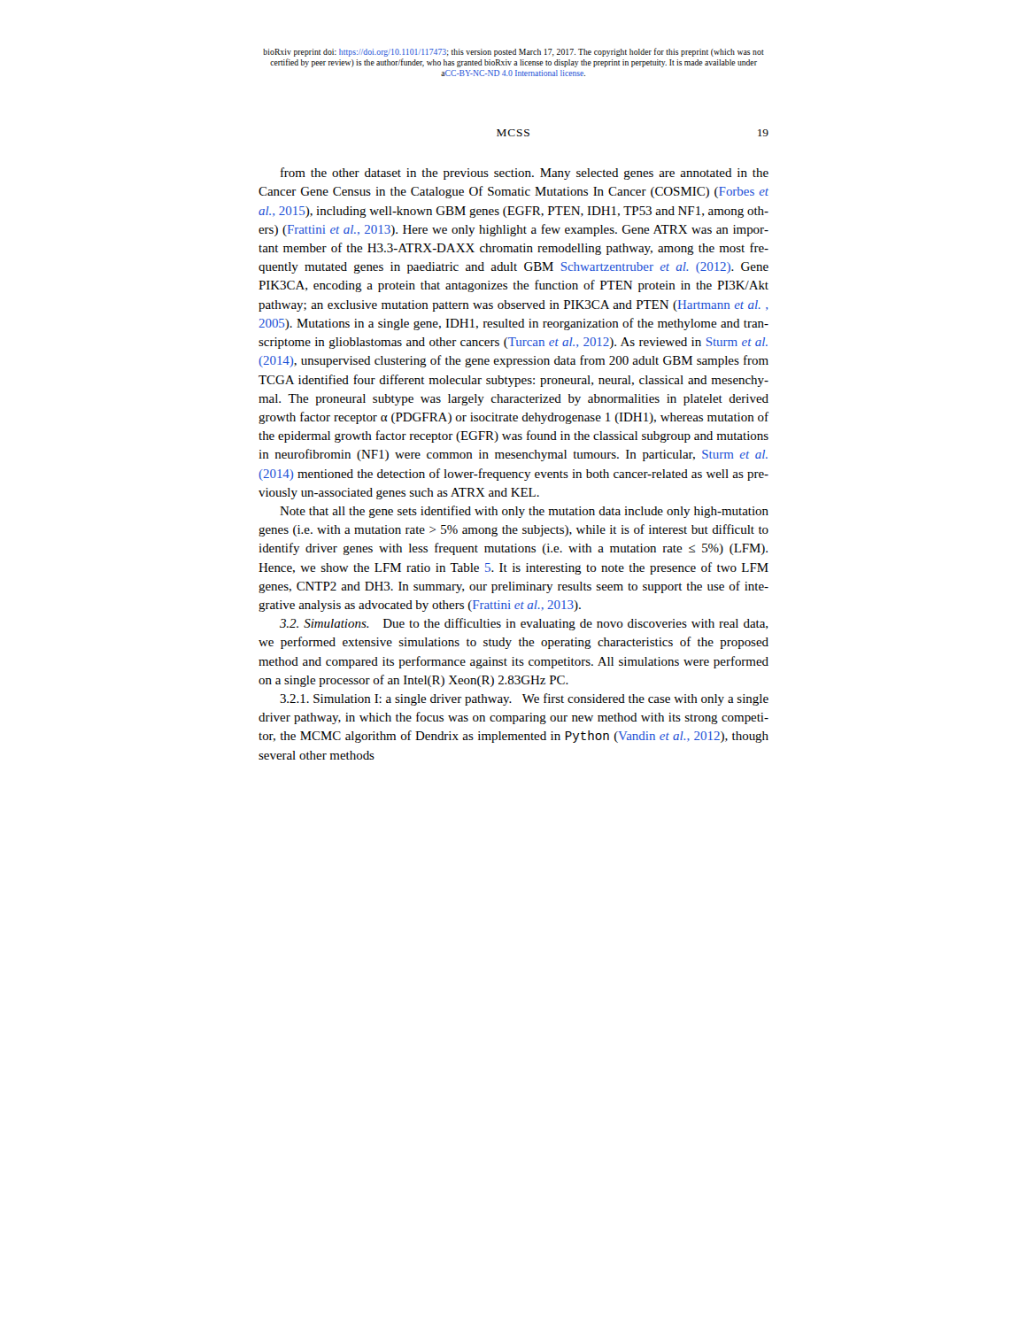bioRxiv preprint doi: https://doi.org/10.1101/117473; this version posted March 17, 2017. The copyright holder for this preprint (which was not
certified by peer review) is the author/funder, who has granted bioRxiv a license to display the preprint in perpetuity. It is made available under
aCC-BY-NC-ND 4.0 International license.
MCSS 19
from the other dataset in the previous section. Many selected genes are annotated in the Cancer Gene Census in the Catalogue Of Somatic Mutations In Cancer (COSMIC) (Forbes et al., 2015), including well-known GBM genes (EGFR, PTEN, IDH1, TP53 and NF1, among others) (Frattini et al., 2013). Here we only highlight a few examples. Gene ATRX was an important member of the H3.3-ATRX-DAXX chromatin remodelling pathway, among the most frequently mutated genes in paediatric and adult GBM Schwartzentruber et al. (2012). Gene PIK3CA, encoding a protein that antagonizes the function of PTEN protein in the PI3K/Akt pathway; an exclusive mutation pattern was observed in PIK3CA and PTEN (Hartmann et al. , 2005). Mutations in a single gene, IDH1, resulted in reorganization of the methylome and transcriptome in glioblastomas and other cancers (Turcan et al., 2012). As reviewed in Sturm et al. (2014), unsupervised clustering of the gene expression data from 200 adult GBM samples from TCGA identified four different molecular subtypes: proneural, neural, classical and mesenchymal. The proneural subtype was largely characterized by abnormalities in platelet derived growth factor receptor α (PDGFRA) or isocitrate dehydrogenase 1 (IDH1), whereas mutation of the epidermal growth factor receptor (EGFR) was found in the classical subgroup and mutations in neurofibromin (NF1) were common in mesenchymal tumours. In particular, Sturm et al. (2014) mentioned the detection of lower-frequency events in both cancer-related as well as previously un-associated genes such as ATRX and KEL.
Note that all the gene sets identified with only the mutation data include only high-mutation genes (i.e. with a mutation rate > 5% among the subjects), while it is of interest but difficult to identify driver genes with less frequent mutations (i.e. with a mutation rate ≤ 5%) (LFM). Hence, we show the LFM ratio in Table 5. It is interesting to note the presence of two LFM genes, CNTP2 and DH3. In summary, our preliminary results seem to support the use of integrative analysis as advocated by others (Frattini et al., 2013).
3.2. Simulations. Due to the difficulties in evaluating de novo discoveries with real data, we performed extensive simulations to study the operating characteristics of the proposed method and compared its performance against its competitors. All simulations were performed on a single processor of an Intel(R) Xeon(R) 2.83GHz PC.
3.2.1. Simulation I: a single driver pathway. We first considered the case with only a single driver pathway, in which the focus was on comparing our new method with its strong competitor, the MCMC algorithm of Dendrix as implemented in Python (Vandin et al., 2012), though several other methods